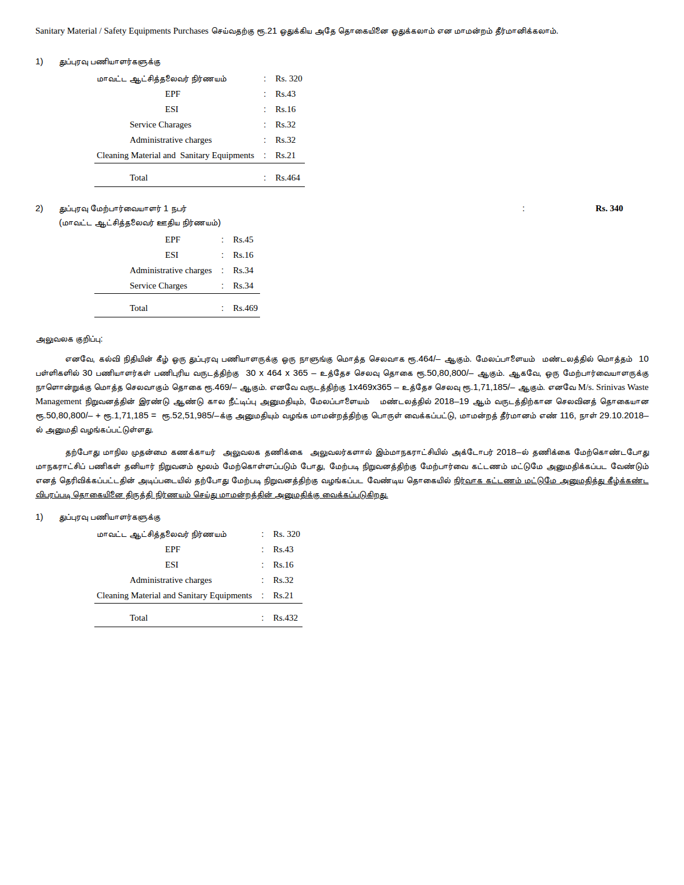Sanitary Material / Safety Equipments Purchases செய்வதற்கு ரூ.21 ஒதுக்கிய அதே தொகையினை ஒதுக்கலாம் என மாமன்றம் தீர்மானிக்கலாம்.
1) துப்புரவு பணியாளர்களுக்கு
| மாவட்ட ஆட்சித்தலைவர் நிர்ணயம் | : | Rs. 320 |
| EPF | : | Rs.43 |
| ESI | : | Rs.16 |
| Service Charages | : | Rs.32 |
| Administrative charges | : | Rs.32 |
| Cleaning Material and Sanitary Equipments | : | Rs.21 |
| Total | : | Rs.464 |
2) துப்புரவு மேற்பார்வையாளர் 1 நபர் : Rs. 340
(மாவட்ட ஆட்சித்தலைவர் ஊதிய நிர்ணயம்)
| EPF | : | Rs.45 |
| ESI | : | Rs.16 |
| Administrative charges | : | Rs.34 |
| Service Charges | : | Rs.34 |
| Total | : | Rs.469 |
அலுவலக குறிப்பு:
எனவே, கல்வி நிதியின் கீழ் ஒரு துப்புரவு பணியாளருக்கு ஒரு நாளுங்கு மொத்த செலவாக ரூ.464/– ஆகும். மேலப்பாளையம் மண்டலத்தில் மொத்தம் 10 பள்ளிகளில் 30 பணியாளர்கள் பணிபுரிய வருடத்திற்கு 30 x 464 x 365 – உத்தேச செலவு தொகை ரூ.50,80,800/– ஆகும். ஆகவே, ஒரு மேற்பார்வையாளருக்கு நாளொன்றுக்கு மொத்த செலவாகும் தொகை ரூ.469/– ஆகும். எனவே வருடத்திற்கு 1x469x365 – உத்தேச செலவு ரூ.1,71,185/– ஆகும். எனவே M/s. Srinivas Waste Management நிறுவனத்தின் இரண்டு ஆண்டு கால நீட்டிப்பு அனுமதியும், மேலப்பாளையம் மண்டலத்தில் 2018–19 ஆம் வருடத்திற்கான செலவினத் தொகையான ரூ.50,80,800/– + ரூ.1,71,185 = ரூ.52,51,985/–க்கு அனுமதியும் வழங்க மாமன்றத்திற்கு பொருள் வைக்கப்பட்டு, மாமன்றத் தீர்மானம் எண் 116, நாள் 29.10.2018–ல் அனுமதி வழங்கப்பட்டுள்ளது.
தற்போது மாநில முதன்மை கணக்காயர் அலுவலக தணிக்கை அலுவலர்களால் இம்மாநகராட்சியில் அக்டோபர் 2018–ல் தணிக்கை மேற்கொண்டபோது மாநகராட்சிப் பணிகள் தனியார் நிறுவனம் மூலம் மேற்கொள்ளப்படும் போது, மேற்படி நிறுவனத்திற்கு மேற்பார்வை கட்டணம் மட்டுமே அனுமதிக்கப்பட வேண்டும் எனத் தெரிவிக்கப்பட்டதின் அடிப்படையில் தற்போது மேற்படி நிறுவனத்திற்கு வழங்கப்பட வேண்டிய தொகையில் நிர்வாக கட்டணம் மட்டுமே அனுமதித்து கீழ்க்கண்ட விபரப்படி தொகையினை திருத்தி நிர்ணயம் செய்து மாமன்றத்தின் அனுமதிக்கு வைக்கப்படுகிறது.
1) துப்புரவு பணியாளர்களுக்கு
| மாவட்ட ஆட்சித்தலைவர் நிர்ணயம் | : | Rs. 320 |
| EPF | : | Rs.43 |
| ESI | : | Rs.16 |
| Administrative charges | : | Rs.32 |
| Cleaning Material and Sanitary Equipments | : | Rs.21 |
| Total | : | Rs.432 |